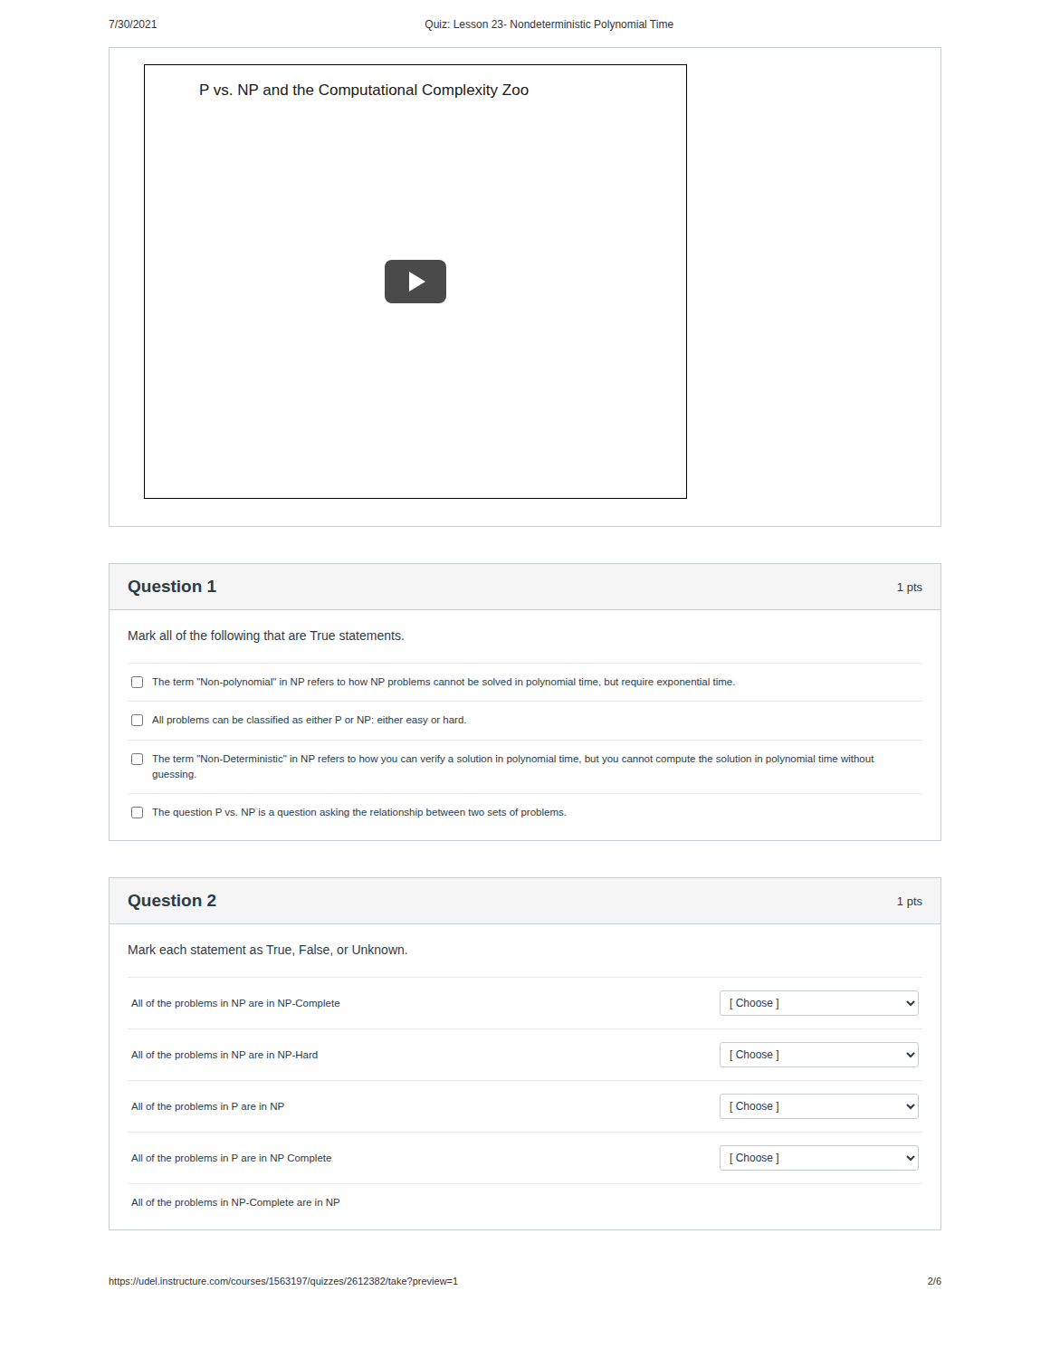7/30/2021 Quiz: Lesson 23- Nondeterministic Polynomial Time
P vs. NP and the Computational Complexity Zoo
Question 1
1 pts
Mark all of the following that are True statements.
The term "Non-polynomial" in NP refers to how NP problems cannot be solved in polynomial time, but require exponential time.
All problems can be classified as either P or NP: either easy or hard.
The term "Non-Deterministic" in NP refers to how you can verify a solution in polynomial time, but you cannot compute the solution in polynomial time without guessing.
The question P vs. NP is a question asking the relationship between two sets of problems.
Question 2
1 pts
Mark each statement as True, False, or Unknown.
All of the problems in NP are in NP-Complete [ Choose ] True False Unknown
All of the problems in NP are in NP-Hard [ Choose ] True False Unknown
All of the problems in P are in NP [ Choose ] True False Unknown
All of the problems in P are in NP Complete [ Choose ] True False Unknown
All of the problems in NP-Complete are in NP
https://udel.instructure.com/courses/1563197/quizzes/2612382/take?preview=1 2/6